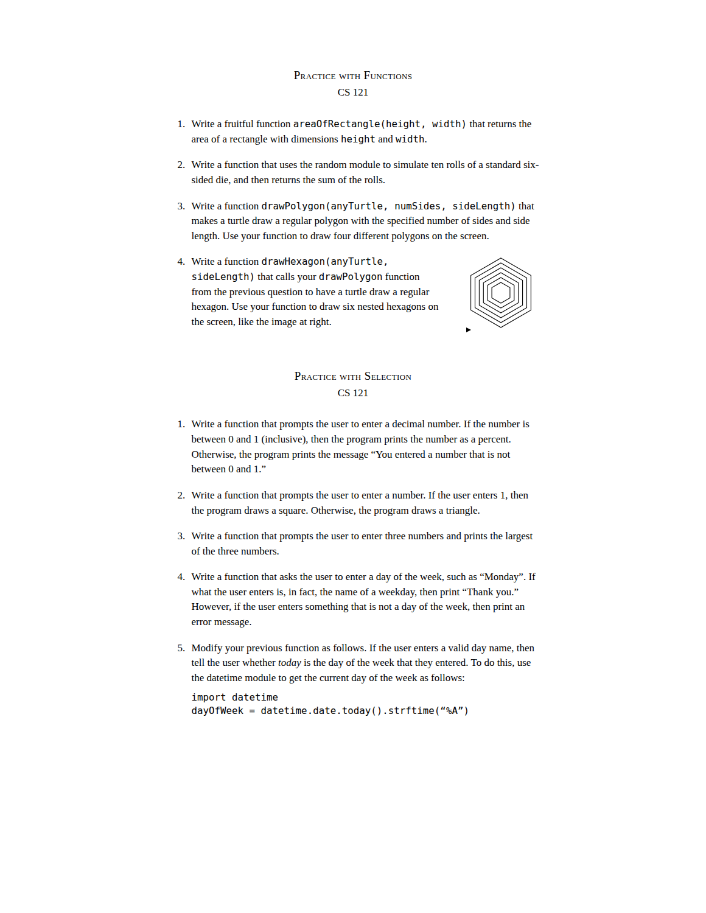Practice with Functions
CS 121
Write a fruitful function areaOfRectangle(height, width) that returns the area of a rectangle with dimensions height and width.
Write a function that uses the random module to simulate ten rolls of a standard six-sided die, and then returns the sum of the rolls.
Write a function drawPolygon(anyTurtle, numSides, sideLength) that makes a turtle draw a regular polygon with the specified number of sides and side length. Use your function to draw four different polygons on the screen.
Write a function drawHexagon(anyTurtle, sideLength) that calls your drawPolygon function from the previous question to have a turtle draw a regular hexagon. Use your function to draw six nested hexagons on the screen, like the image at right.
Practice with Selection
CS 121
Write a function that prompts the user to enter a decimal number. If the number is between 0 and 1 (inclusive), then the program prints the number as a percent. Otherwise, the program prints the message “You entered a number that is not between 0 and 1.”
Write a function that prompts the user to enter a number. If the user enters 1, then the program draws a square. Otherwise, the program draws a triangle.
Write a function that prompts the user to enter three numbers and prints the largest of the three numbers.
Write a function that asks the user to enter a day of the week, such as “Monday”. If what the user enters is, in fact, the name of a weekday, then print “Thank you.” However, if the user enters something that is not a day of the week, then print an error message.
Modify your previous function as follows. If the user enters a valid day name, then tell the user whether today is the day of the week that they entered. To do this, use the datetime module to get the current day of the week as follows:
import datetime dayOfWeek = datetime.date.today().strftime(“%A”)